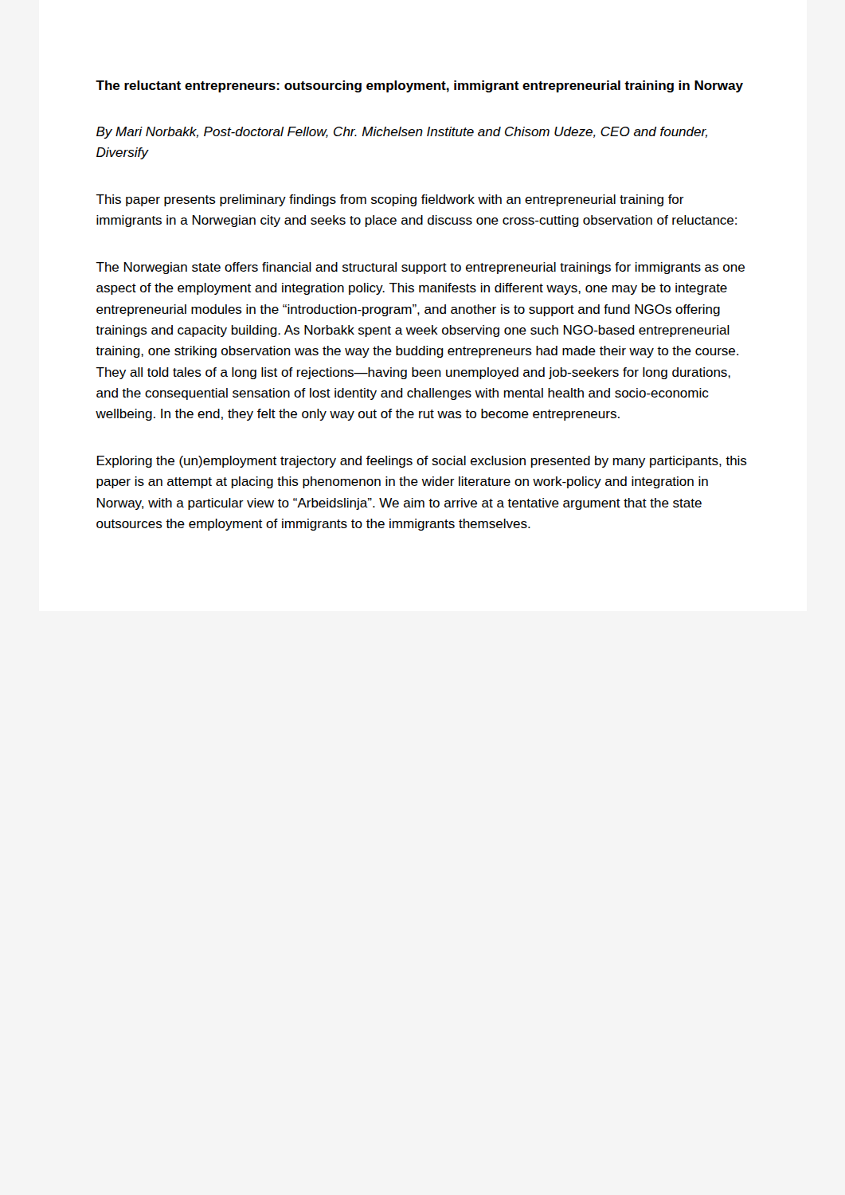The reluctant entrepreneurs: outsourcing employment, immigrant entrepreneurial training in Norway
By Mari Norbakk, Post-doctoral Fellow, Chr. Michelsen Institute and Chisom Udeze, CEO and founder, Diversify
This paper presents preliminary findings from scoping fieldwork with an entrepreneurial training for immigrants in a Norwegian city and seeks to place and discuss one cross-cutting observation of reluctance:
The Norwegian state offers financial and structural support to entrepreneurial trainings for immigrants as one aspect of the employment and integration policy. This manifests in different ways, one may be to integrate entrepreneurial modules in the “introduction-program”, and another is to support and fund NGOs offering trainings and capacity building. As Norbakk spent a week observing one such NGO-based entrepreneurial training, one striking observation was the way the budding entrepreneurs had made their way to the course. They all told tales of a long list of rejections—having been unemployed and job-seekers for long durations, and the consequential sensation of lost identity and challenges with mental health and socio-economic wellbeing. In the end, they felt the only way out of the rut was to become entrepreneurs.
Exploring the (un)employment trajectory and feelings of social exclusion presented by many participants, this paper is an attempt at placing this phenomenon in the wider literature on work-policy and integration in Norway, with a particular view to “Arbeidslinja”. We aim to arrive at a tentative argument that the state outsources the employment of immigrants to the immigrants themselves.